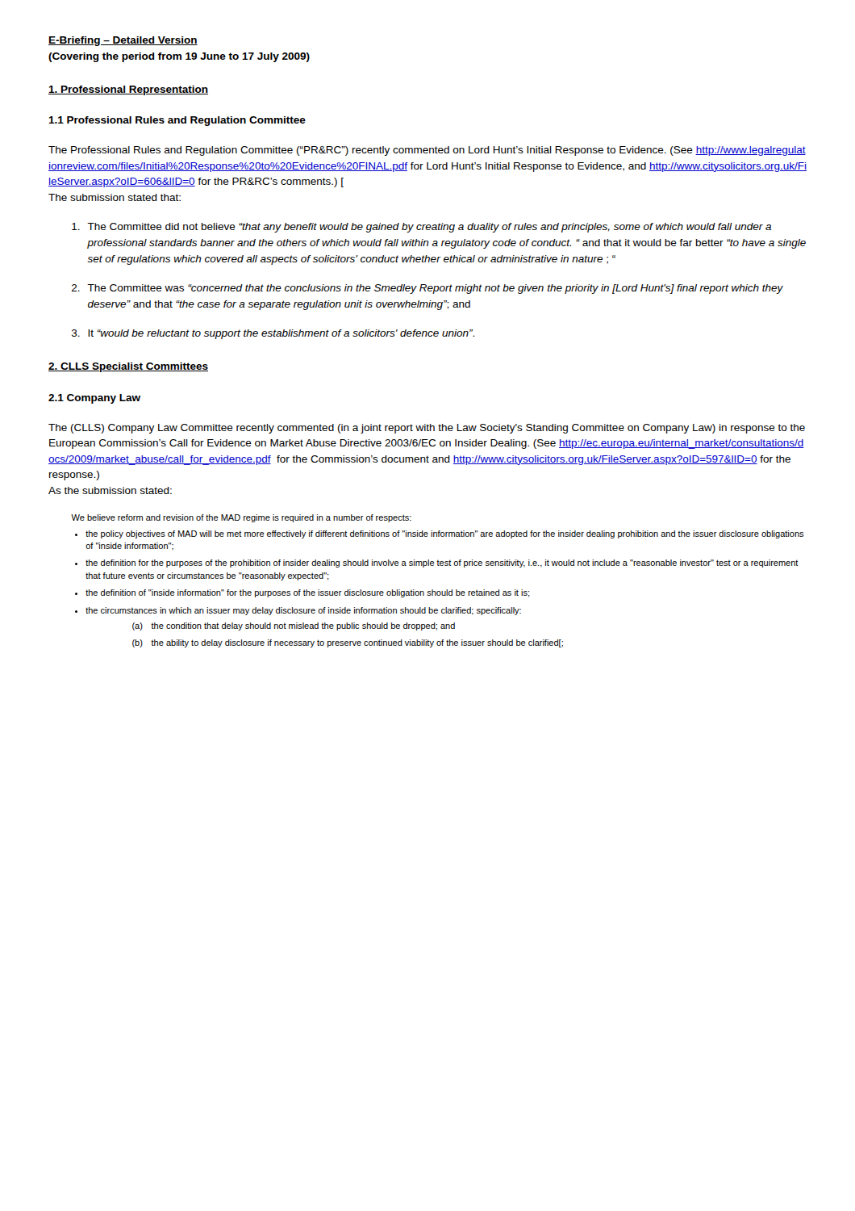E-Briefing – Detailed Version
(Covering the period from 19 June to 17 July 2009)
1. Professional Representation
1.1 Professional Rules and Regulation Committee
The Professional Rules and Regulation Committee (“PR&RC”) recently commented on Lord Hunt’s Initial Response to Evidence. (See http://www.legalregulationreview.com/files/Initial%20Response%20to%20Evidence%20FINAL.pdf for Lord Hunt’s Initial Response to Evidence, and http://www.citysolicitors.org.uk/FileServer.aspx?oID=606&lID=0 for the PR&RC’s comments.) [
The submission stated that:
The Committee did not believe “that any benefit would be gained by creating a duality of rules and principles, some of which would fall under a professional standards banner and the others of which would fall within a regulatory code of conduct. “ and that it would be far better “to have a single set of regulations which covered all aspects of solicitors' conduct whether ethical or administrative in nature ; “
The Committee was “concerned that the conclusions in the Smedley Report might not be given the priority in [Lord Hunt's] final report which they deserve” and that “the case for a separate regulation unit is overwhelming”; and
It “would be reluctant to support the establishment of a solicitors' defence union”.
2. CLLS Specialist Committees
2.1 Company Law
The (CLLS) Company Law Committee recently commented (in a joint report with the Law Society's Standing Committee on Company Law) in response to the European Commission’s Call for Evidence on Market Abuse Directive 2003/6/EC on Insider Dealing. (See http://ec.europa.eu/internal_market/consultations/docs/2009/market_abuse/call_for_evidence.pdf for the Commission’s document and http://www.citysolicitors.org.uk/FileServer.aspx?oID=597&lID=0 for the response.)
As the submission stated:
We believe reform and revision of the MAD regime is required in a number of respects:
the policy objectives of MAD will be met more effectively if different definitions of "inside information" are adopted for the insider dealing prohibition and the issuer disclosure obligations of "inside information";
the definition for the purposes of the prohibition of insider dealing should involve a simple test of price sensitivity, i.e., it would not include a "reasonable investor" test or a requirement that future events or circumstances be "reasonably expected";
the definition of "inside information" for the purposes of the issuer disclosure obligation should be retained as it is;
the circumstances in which an issuer may delay disclosure of inside information should be clarified; specifically:
the condition that delay should not mislead the public should be dropped; and
the ability to delay disclosure if necessary to preserve continued viability of the issuer should be clarified[;